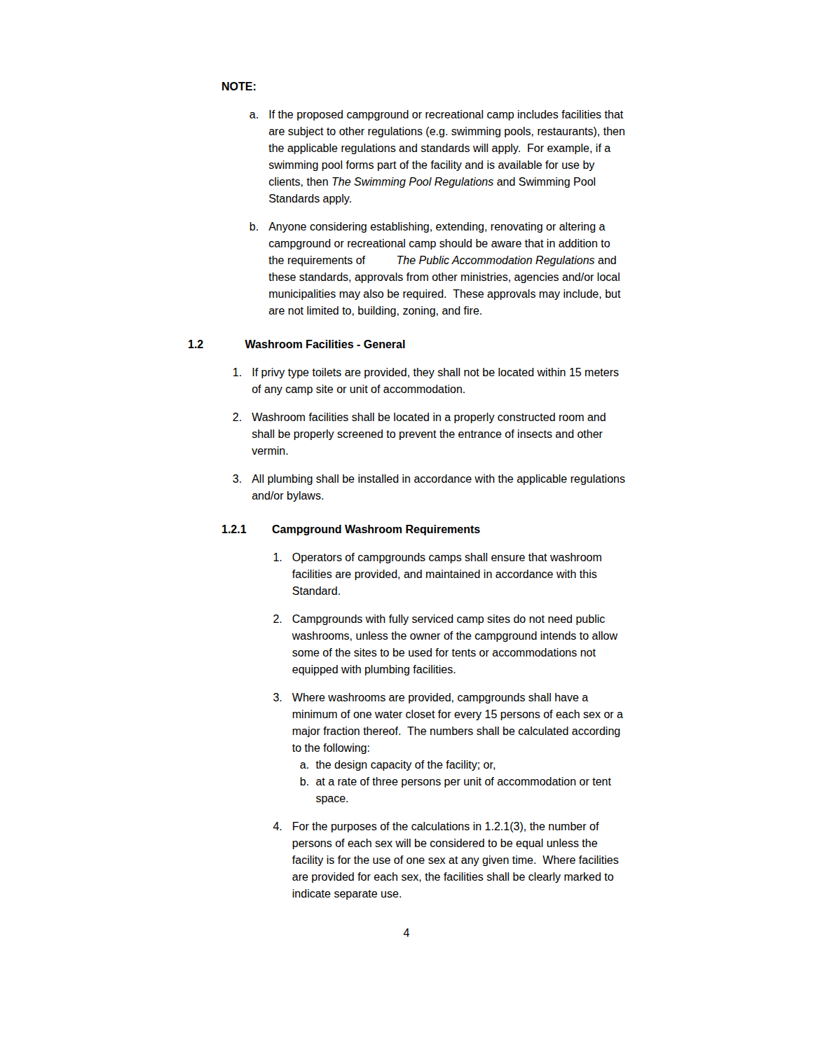NOTE:
If the proposed campground or recreational camp includes facilities that are subject to other regulations (e.g. swimming pools, restaurants), then the applicable regulations and standards will apply. For example, if a swimming pool forms part of the facility and is available for use by clients, then The Swimming Pool Regulations and Swimming Pool Standards apply.
Anyone considering establishing, extending, renovating or altering a campground or recreational camp should be aware that in addition to the requirements of The Public Accommodation Regulations and these standards, approvals from other ministries, agencies and/or local municipalities may also be required. These approvals may include, but are not limited to, building, zoning, and fire.
1.2 Washroom Facilities - General
If privy type toilets are provided, they shall not be located within 15 meters of any camp site or unit of accommodation.
Washroom facilities shall be located in a properly constructed room and shall be properly screened to prevent the entrance of insects and other vermin.
All plumbing shall be installed in accordance with the applicable regulations and/or bylaws.
1.2.1 Campground Washroom Requirements
Operators of campgrounds camps shall ensure that washroom facilities are provided, and maintained in accordance with this Standard.
Campgrounds with fully serviced camp sites do not need public washrooms, unless the owner of the campground intends to allow some of the sites to be used for tents or accommodations not equipped with plumbing facilities.
Where washrooms are provided, campgrounds shall have a minimum of one water closet for every 15 persons of each sex or a major fraction thereof. The numbers shall be calculated according to the following:
the design capacity of the facility; or,
at a rate of three persons per unit of accommodation or tent space.
For the purposes of the calculations in 1.2.1(3), the number of persons of each sex will be considered to be equal unless the facility is for the use of one sex at any given time. Where facilities are provided for each sex, the facilities shall be clearly marked to indicate separate use.
4